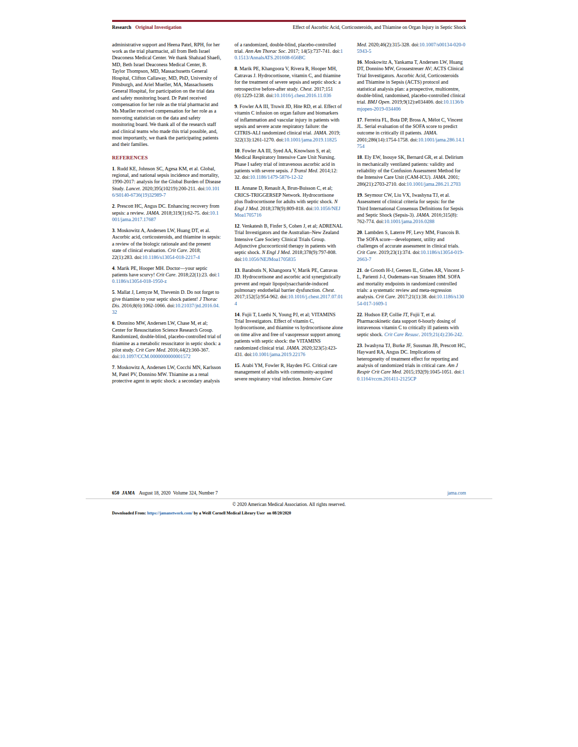Research Original Investigation
Effect of Ascorbic Acid, Corticosteroids, and Thiamine on Organ Injury in Septic Shock
administrative support and Heena Patel, RPH, for her work as the trial pharmacist, all from Beth Israel Deaconess Medical Center. We thank Shahzad Shaefi, MD, Beth Israel Deaconess Medical Center, B. Taylor Thompson, MD, Massachusetts General Hospital, Clifton Callaway, MD, PhD, University of Pittsburgh, and Ariel Mueller, MA, Massachusetts General Hospital, for participation on the trial data and safety monitoring board. Dr Patel received compensation for her role as the trial pharmacist and Ms Mueller received compensation for her role as a nonvoting statistician on the data and safety monitoring board. We thank all of the research staff and clinical teams who made this trial possible, and, most importantly, we thank the participating patients and their families.
REFERENCES
1. Rudd KE, Johnson SC, Agesa KM, et al. Global, regional, and national sepsis incidence and mortality, 1990-2017: analysis for the Global Burden of Disease Study. Lancet. 2020;395(10219):200-211. doi:10.1016/S0140-6736(19)32989-7
2. Prescott HC, Angus DC. Enhancing recovery from sepsis: a review. JAMA. 2018;319(1):62-75. doi:10.1001/jama.2017.17687
3. Moskowitz A, Andersen LW, Huang DT, et al. Ascorbic acid, corticosteroids, and thiamine in sepsis: a review of the biologic rationale and the present state of clinical evaluation. Crit Care. 2018; 22(1):283. doi:10.1186/s13054-018-2217-4
4. Marik PE, Hooper MH. Doctor—your septic patients have scurvy! Crit Care. 2018;22(1):23. doi:10.1186/s13054-018-1950-z
5. Mallat J, Lemyze M, Thevenin D. Do not forget to give thiamine to your septic shock patient! J Thorac Dis. 2016;8(6):1062-1066. doi:10.21037/jtd.2016.04.32
6. Donnino MW, Andersen LW, Chase M, et al; Center for Resuscitation Science Research Group. Randomized, double-blind, placebo-controlled trial of thiamine as a metabolic resuscitator in septic shock: a pilot study. Crit Care Med. 2016;44(2):360-367. doi:10.1097/CCM.0000000000001572
7. Moskowitz A, Andersen LW, Cocchi MN, Karlsson M, Patel PV, Donnino MW. Thiamine as a renal protective agent in septic shock: a secondary analysis of a randomized, double-blind, placebo-controlled trial. Ann Am Thorac Soc. 2017; 14(5):737-741. doi:10.1513/AnnalsATS.201608-656BC
8. Marik PE, Khangoora V, Rivera R, Hooper MH, Catravas J. Hydrocortisone, vitamin C, and thiamine for the treatment of severe sepsis and septic shock: a retrospective before-after study. Chest. 2017;151 (6):1229-1238. doi:10.1016/j.chest.2016.11.036
9. Fowler AA III, Truwit JD, Hite RD, et al. Effect of vitamin C infusion on organ failure and biomarkers of inflammation and vascular injury in patients with sepsis and severe acute respiratory failure: the CITRIS-ALI randomized clinical trial. JAMA. 2019; 322(13):1261-1270. doi:10.1001/jama.2019.11825
10. Fowler AA III, Syed AA, Knowlson S, et al; Medical Respiratory Intensive Care Unit Nursing. Phase I safety trial of intravenous ascorbic acid in patients with severe sepsis. J Transl Med. 2014;12: 32. doi:10.1186/1479-5876-12-32
11. Annane D, Renault A, Brun-Buisson C, et al; CRICS-TRIGGERSEP Network. Hydrocortisone plus fludrocortisone for adults with septic shock. N Engl J Med. 2018;378(9):809-818. doi:10.1056/NEJMoa1705716
12. Venkatesh B, Finfer S, Cohen J, et al; ADRENAL Trial Investigators and the Australian–New Zealand Intensive Care Society Clinical Trials Group. Adjunctive glucocorticoid therapy in patients with septic shock. N Engl J Med. 2018;378(9):797-808. doi:10.1056/NEJMoa1705835
13. Barabutis N, Khangoora V, Marik PE, Catravas JD. Hydrocortisone and ascorbic acid synergistically prevent and repair lipopolysaccharide-induced pulmonary endothelial barrier dysfunction. Chest. 2017;152(5):954-962. doi:10.1016/j.chest.2017.07.014
14. Fujii T, Luethi N, Young PJ, et al; VITAMINS Trial Investigators. Effect of vitamin C, hydrocortisone, and thiamine vs hydrocortisone alone on time alive and free of vasopressor support among patients with septic shock: the VITAMINS randomized clinical trial. JAMA. 2020;323(5):423-431. doi:10.1001/jama.2019.22176
15. Arabi YM, Fowler R, Hayden FG. Critical care management of adults with community-acquired severe respiratory viral infection. Intensive Care Med. 2020;46(2):315-328. doi:10.1007/s00134-020-05943-5
16. Moskowitz A, Yankama T, Andersen LW, Huang DT, Donnino MW, Grossestreuer AV; ACTS Clinical Trial Investigators. Ascorbic Acid, Corticosteroids and Thiamine in Sepsis (ACTS) protocol and statistical analysis plan: a prospective, multicentre, double-blind, randomised, placebo-controlled clinical trial. BMJ Open. 2019;9(12):e034406. doi:10.1136/bmjopen-2019-034406
17. Ferreira FL, Bota DP, Bross A, Mélot C, Vincent JL. Serial evaluation of the SOFA score to predict outcome in critically ill patients. JAMA. 2001;286(14):1754-1758. doi:10.1001/jama.286.14.1754
18. Ely EW, Inouye SK, Bernard GR, et al. Delirium in mechanically ventilated patients: validity and reliability of the Confusion Assessment Method for the Intensive Care Unit (CAM-ICU). JAMA. 2001; 286(21):2703-2710. doi:10.1001/jama.286.21.2703
19. Seymour CW, Liu VX, Iwashyna TJ, et al. Assessment of clinical criteria for sepsis: for the Third International Consensus Definitions for Sepsis and Septic Shock (Sepsis-3). JAMA. 2016;315(8): 762-774. doi:10.1001/jama.2016.0288
20. Lambden S, Laterre PF, Levy MM, Francois B. The SOFA score—development, utility and challenges of accurate assessment in clinical trials. Crit Care. 2019;23(1):374. doi:10.1186/s13054-019-2663-7
21. de Grooth H-J, Geenen IL, Girbes AR, Vincent J-L, Parienti J-J, Oudemans-van Straaten HM. SOFA and mortality endpoints in randomized controlled trials: a systematic review and meta-regression analysis. Crit Care. 2017;21(1):38. doi:10.1186/s13054-017-1609-1
22. Hudson EP, Collie JT, Fujii T, et al. Pharmacokinetic data support 6-hourly dosing of intravenous vitamin C to critically ill patients with septic shock. Crit Care Resusc. 2019;21(4):236-242.
23. Iwashyna TJ, Burke JF, Sussman JB, Prescott HC, Hayward RA, Angus DC. Implications of heterogeneity of treatment effect for reporting and analysis of randomized trials in critical care. Am J Respir Crit Care Med. 2015;192(9):1045-1051. doi:10.1164/rccm.201411-2125CP
650 JAMA August 18, 2020 Volume 324, Number 7
jama.com
© 2020 American Medical Association. All rights reserved.
Downloaded From: https://jamanetwork.com/ by a Weill Cornell Medical Library User on 08/20/2020